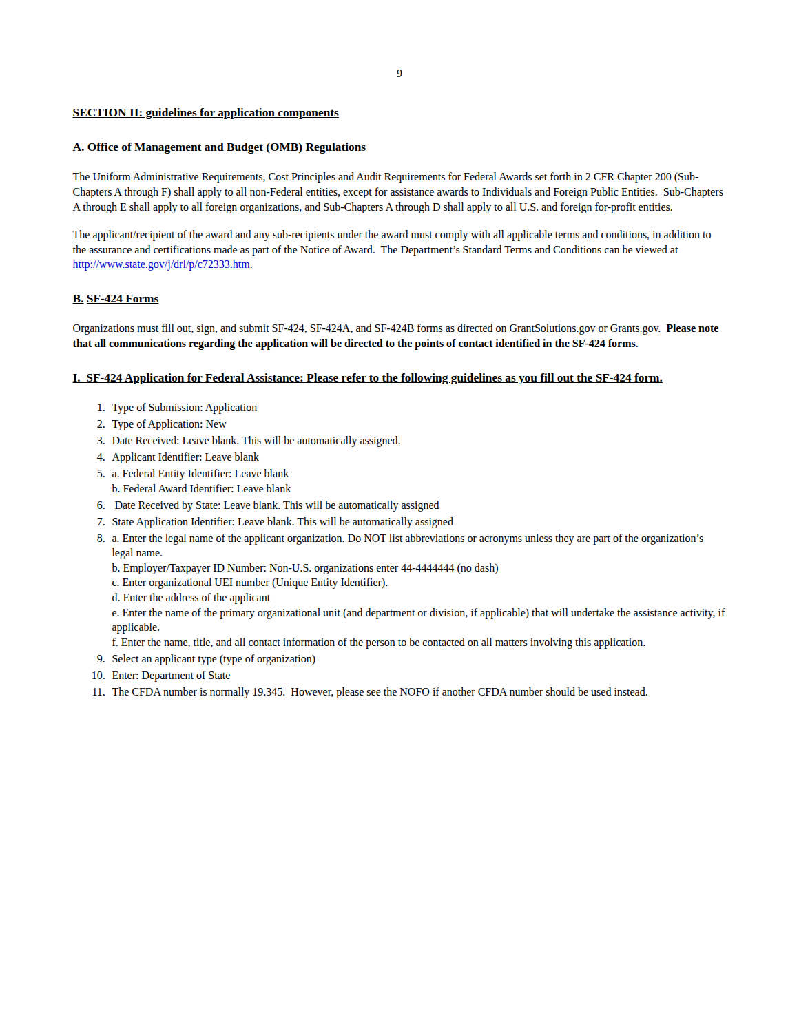9
SECTION II: guidelines for application components
A. Office of Management and Budget (OMB) Regulations
The Uniform Administrative Requirements, Cost Principles and Audit Requirements for Federal Awards set forth in 2 CFR Chapter 200 (Sub-Chapters A through F) shall apply to all non-Federal entities, except for assistance awards to Individuals and Foreign Public Entities. Sub-Chapters A through E shall apply to all foreign organizations, and Sub-Chapters A through D shall apply to all U.S. and foreign for-profit entities.
The applicant/recipient of the award and any sub-recipients under the award must comply with all applicable terms and conditions, in addition to the assurance and certifications made as part of the Notice of Award. The Department’s Standard Terms and Conditions can be viewed at http://www.state.gov/j/drl/p/c72333.htm.
B. SF-424 Forms
Organizations must fill out, sign, and submit SF-424, SF-424A, and SF-424B forms as directed on GrantSolutions.gov or Grants.gov. Please note that all communications regarding the application will be directed to the points of contact identified in the SF-424 forms.
I. SF-424 Application for Federal Assistance: Please refer to the following guidelines as you fill out the SF-424 form.
Type of Submission: Application
Type of Application: New
Date Received: Leave blank. This will be automatically assigned.
Applicant Identifier: Leave blank
a. Federal Entity Identifier: Leave blank b. Federal Award Identifier: Leave blank
Date Received by State: Leave blank. This will be automatically assigned
State Application Identifier: Leave blank. This will be automatically assigned
a. Enter the legal name of the applicant organization. Do NOT list abbreviations or acronyms unless they are part of the organization’s legal name. b. Employer/Taxpayer ID Number: Non-U.S. organizations enter 44-4444444 (no dash) c. Enter organizational UEI number (Unique Entity Identifier). d. Enter the address of the applicant e. Enter the name of the primary organizational unit (and department or division, if applicable) that will undertake the assistance activity, if applicable. f. Enter the name, title, and all contact information of the person to be contacted on all matters involving this application.
Select an applicant type (type of organization)
Enter: Department of State
The CFDA number is normally 19.345. However, please see the NOFO if another CFDA number should be used instead.